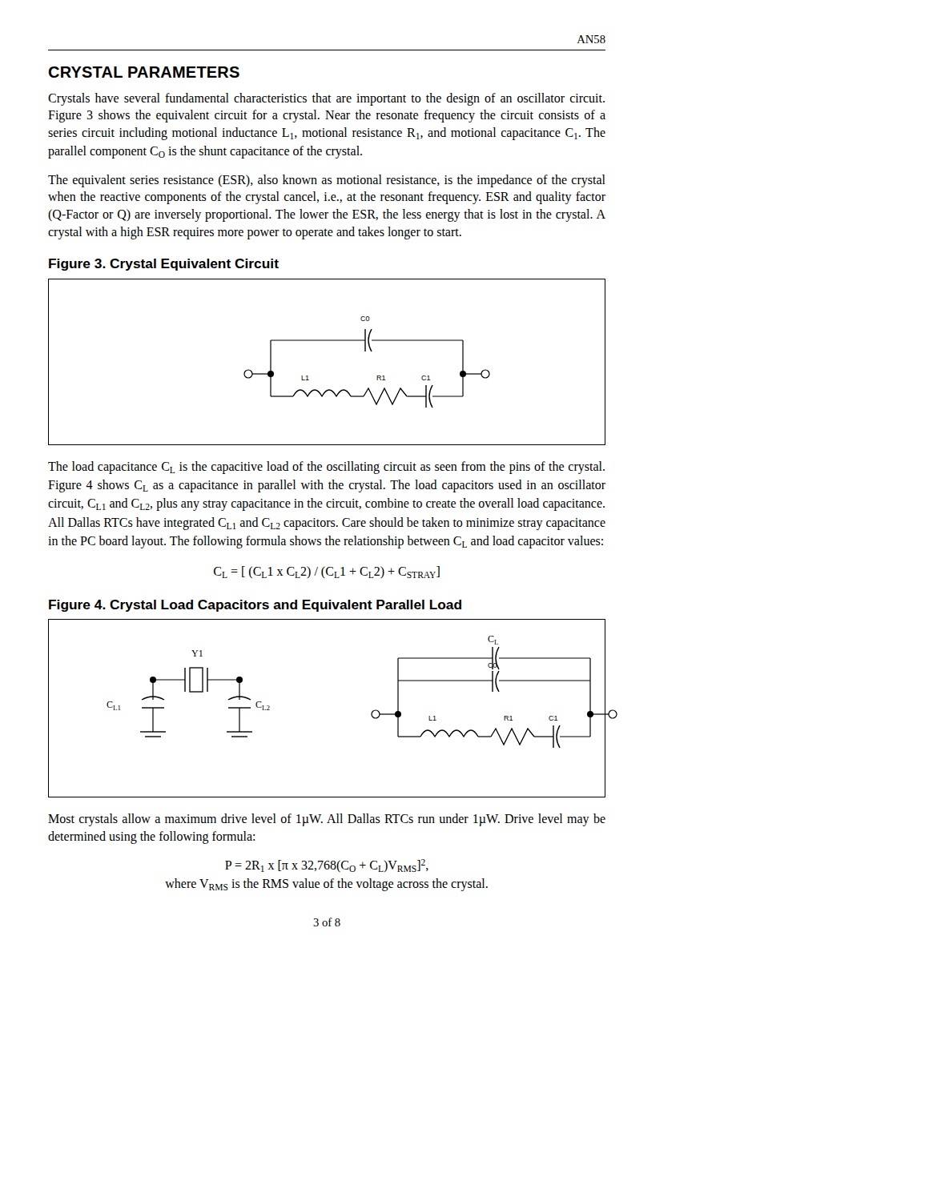AN58
CRYSTAL PARAMETERS
Crystals have several fundamental characteristics that are important to the design of an oscillator circuit. Figure 3 shows the equivalent circuit for a crystal. Near the resonate frequency the circuit consists of a series circuit including motional inductance L1, motional resistance R1, and motional capacitance C1. The parallel component CO is the shunt capacitance of the crystal.
The equivalent series resistance (ESR), also known as motional resistance, is the impedance of the crystal when the reactive components of the crystal cancel, i.e., at the resonant frequency. ESR and quality factor (Q-Factor or Q) are inversely proportional. The lower the ESR, the less energy that is lost in the crystal. A crystal with a high ESR requires more power to operate and takes longer to start.
Figure 3. Crystal Equivalent Circuit
C0 L1 R1 C1
The load capacitance CL is the capacitive load of the oscillating circuit as seen from the pins of the crystal. Figure 4 shows CL as a capacitance in parallel with the crystal. The load capacitors used in an oscillator circuit, CL1 and CL2, plus any stray capacitance in the circuit, combine to create the overall load capacitance. All Dallas RTCs have integrated CL1 and CL2 capacitors. Care should be taken to minimize stray capacitance in the PC board layout. The following formula shows the relationship between CL and load capacitor values:
CL = [ (CL1 x CL2) / (CL1 + CL2) + CSTRAY]
Figure 4. Crystal Load Capacitors and Equivalent Parallel Load
Y1 CL1 CL2 CL C0 L1 R1 C1
Most crystals allow a maximum drive level of 1µW. All Dallas RTCs run under 1µW. Drive level may be determined using the following formula:
P = 2R1 x [π x 32,768(CO + CL)VRMS]2, where VRMS is the RMS value of the voltage across the crystal.
3 of 8